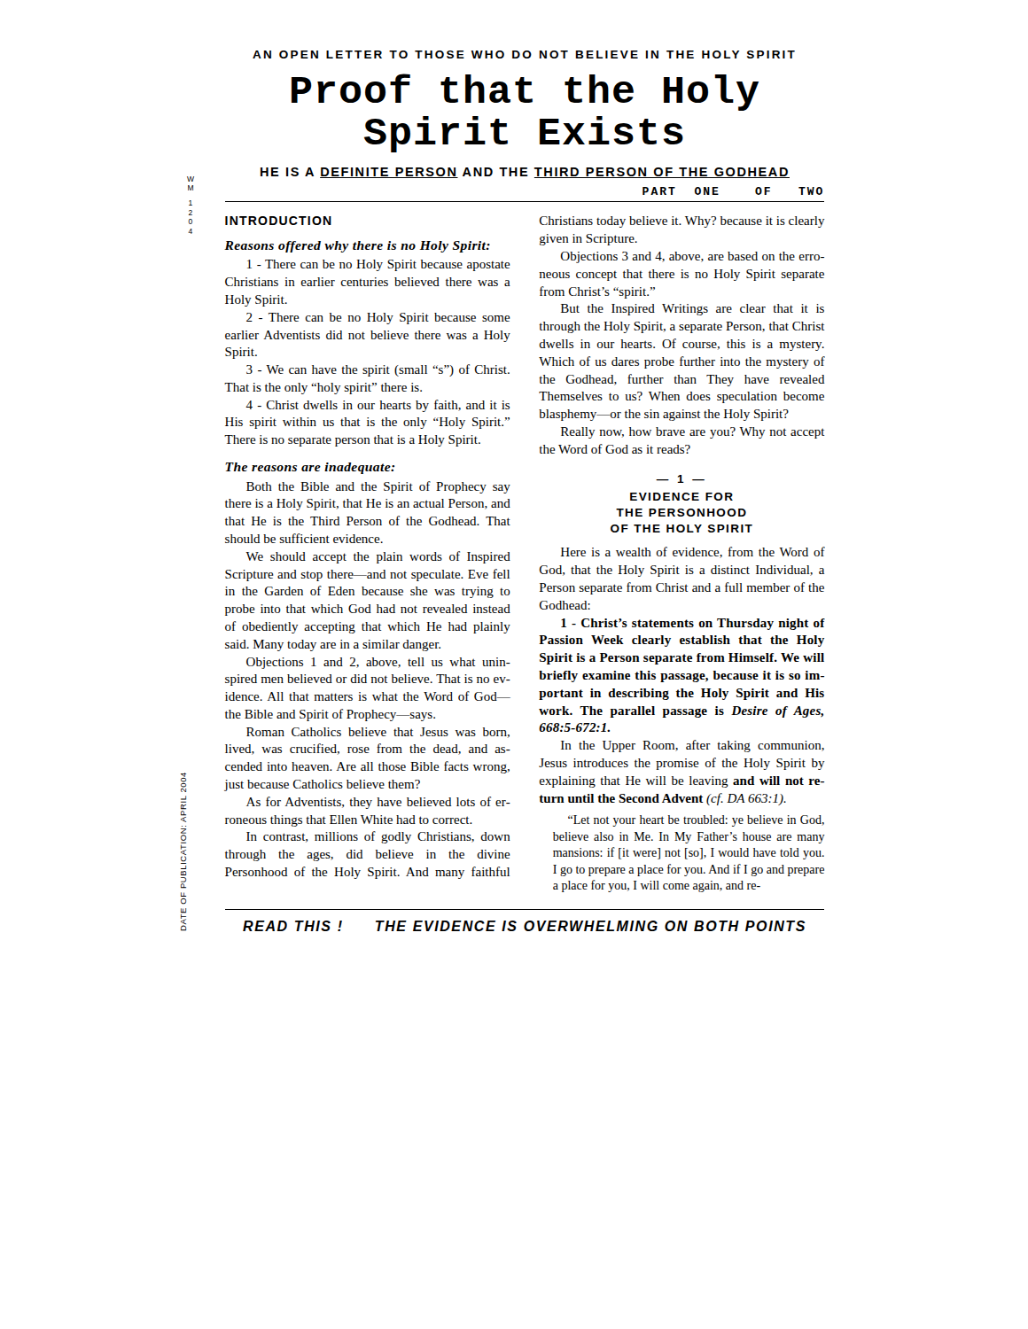W
M
1
2
0
4
DATE OF PUBLICATION: APRIL 2004
AN OPEN LETTER TO THOSE WHO DO NOT BELIEVE IN THE HOLY SPIRIT
Proof that the Holy Spirit Exists
HE IS A DEFINITE PERSON AND THE THIRD PERSON OF THE GODHEAD
PART ONE OF TWO
INTRODUCTION
Reasons offered why there is no Holy Spirit:
1 - There can be no Holy Spirit because apostate Christians in earlier centuries believed there was a Holy Spirit.
2 - There can be no Holy Spirit because some earlier Adventists did not believe there was a Holy Spirit.
3 - We can have the spirit (small “s”) of Christ. That is the only “holy spirit” there is.
4 - Christ dwells in our hearts by faith, and it is His spirit within us that is the only “Holy Spirit.” There is no separate person that is a Holy Spirit.
The reasons are inadequate:
Both the Bible and the Spirit of Prophecy say there is a Holy Spirit, that He is an actual Person, and that He is the Third Person of the Godhead. That should be sufficient evidence.
We should accept the plain words of Inspired Scripture and stop there—and not speculate. Eve fell in the Garden of Eden because she was trying to probe into that which God had not revealed instead of obediently accepting that which He had plainly said. Many today are in a similar danger.
Objections 1 and 2, above, tell us what uninspired men believed or did not believe. That is no evidence. All that matters is what the Word of God—the Bible and Spirit of Prophecy—says.
Roman Catholics believe that Jesus was born, lived, was crucified, rose from the dead, and ascended into heaven. Are all those Bible facts wrong, just because Catholics believe them?
As for Adventists, they have believed lots of erroneous things that Ellen White had to correct.
In contrast, millions of godly Christians, down through the ages, did believe in the divine Personhood of the Holy Spirit. And many faithful Christians today believe it. Why? because it is clearly given in Scripture.
Objections 3 and 4, above, are based on the erroneous concept that there is no Holy Spirit separate from Christ’s “spirit.”
But the Inspired Writings are clear that it is through the Holy Spirit, a separate Person, that Christ dwells in our hearts. Of course, this is a mystery. Which of us dares probe further into the mystery of the Godhead, further than They have revealed Themselves to us? When does speculation become blasphemy—or the sin against the Holy Spirit?
Really now, how brave are you? Why not accept the Word of God as it reads?
— 1 — EVIDENCE FOR
THE PERSONHOOD
OF THE HOLY SPIRIT
Here is a wealth of evidence, from the Word of God, that the Holy Spirit is a distinct Individual, a Person separate from Christ and a full member of the Godhead:
1 - Christ’s statements on Thursday night of Passion Week clearly establish that the Holy Spirit is a Person separate from Himself. We will briefly examine this passage, because it is so important in describing the Holy Spirit and His work. The parallel passage is Desire of Ages, 668:5-672:1.
In the Upper Room, after taking communion, Jesus introduces the promise of the Holy Spirit by explaining that He will be leaving and will not return until the Second Advent (cf. DA 663:1).
“Let not your heart be troubled: ye believe in God, believe also in Me. In My Father’s house are many mansions: if [it were] not [so], I would have told you. I go to prepare a place for you. And if I go and prepare a place for you, I will come again, and re-
READ THIS ! THE EVIDENCE IS OVERWHELMING ON BOTH POINTS